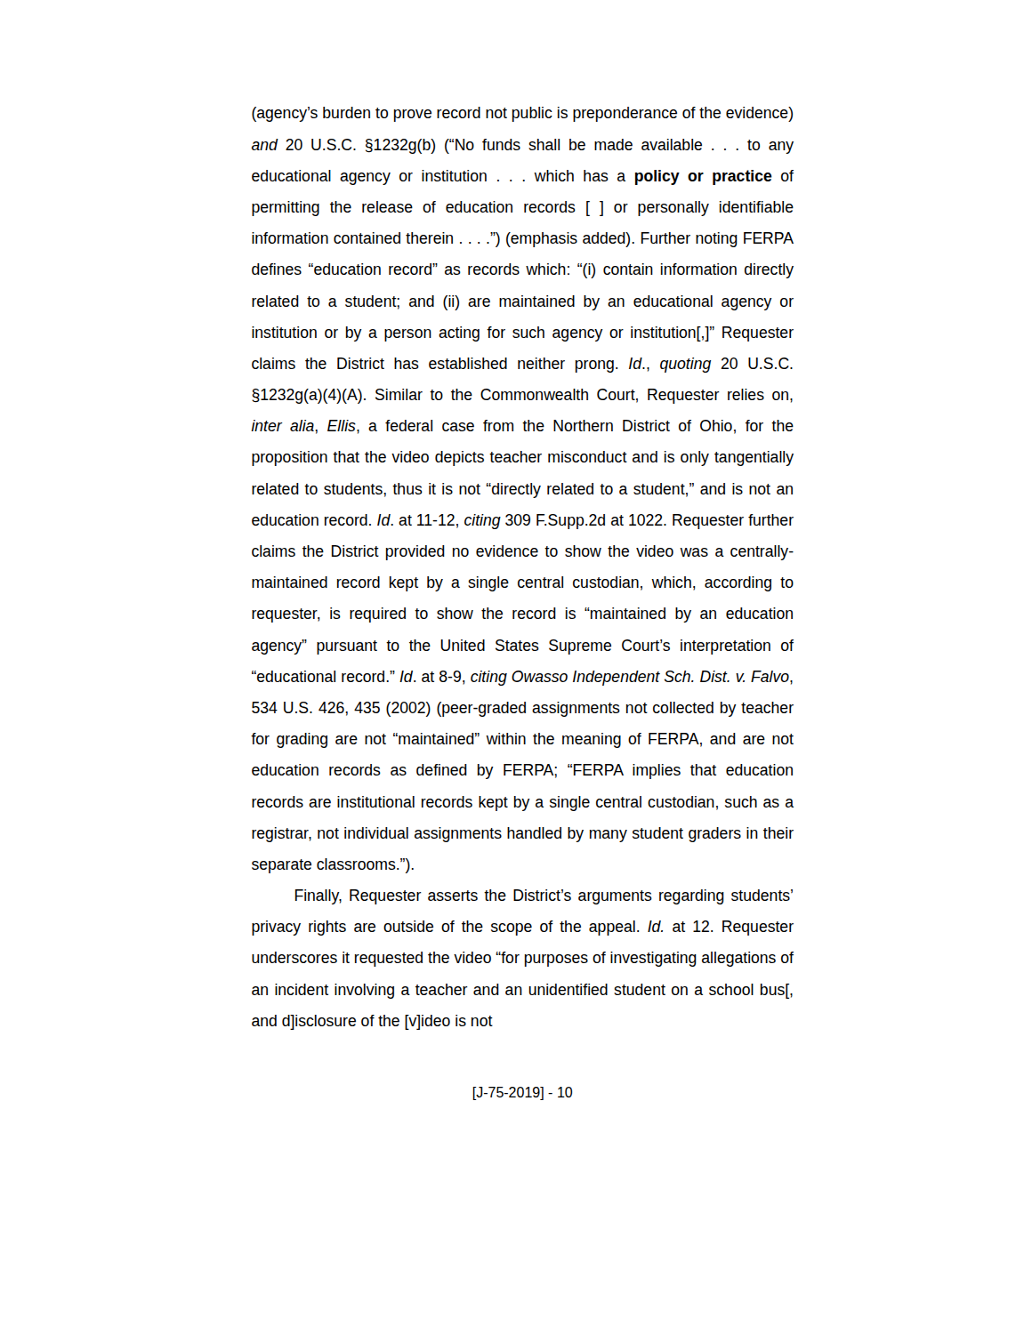(agency’s burden to prove record not public is preponderance of the evidence) and 20 U.S.C. §1232g(b) (“No funds shall be made available . . . to any educational agency or institution . . . which has a policy or practice of permitting the release of education records [ ] or personally identifiable information contained therein . . . .”) (emphasis added). Further noting FERPA defines “education record” as records which: “(i) contain information directly related to a student; and (ii) are maintained by an educational agency or institution or by a person acting for such agency or institution[,]” Requester claims the District has established neither prong. Id., quoting 20 U.S.C. §1232g(a)(4)(A). Similar to the Commonwealth Court, Requester relies on, inter alia, Ellis, a federal case from the Northern District of Ohio, for the proposition that the video depicts teacher misconduct and is only tangentially related to students, thus it is not “directly related to a student,” and is not an education record. Id. at 11-12, citing 309 F.Supp.2d at 1022. Requester further claims the District provided no evidence to show the video was a centrally-maintained record kept by a single central custodian, which, according to requester, is required to show the record is “maintained by an education agency” pursuant to the United States Supreme Court’s interpretation of “educational record.” Id. at 8-9, citing Owasso Independent Sch. Dist. v. Falvo, 534 U.S. 426, 435 (2002) (peer-graded assignments not collected by teacher for grading are not “maintained” within the meaning of FERPA, and are not education records as defined by FERPA; “FERPA implies that education records are institutional records kept by a single central custodian, such as a registrar, not individual assignments handled by many student graders in their separate classrooms.”).
Finally, Requester asserts the District’s arguments regarding students’ privacy rights are outside of the scope of the appeal. Id. at 12. Requester underscores it requested the video “for purposes of investigating allegations of an incident involving a teacher and an unidentified student on a school bus[, and d]isclosure of the [v]ideo is not
[J-75-2019] - 10